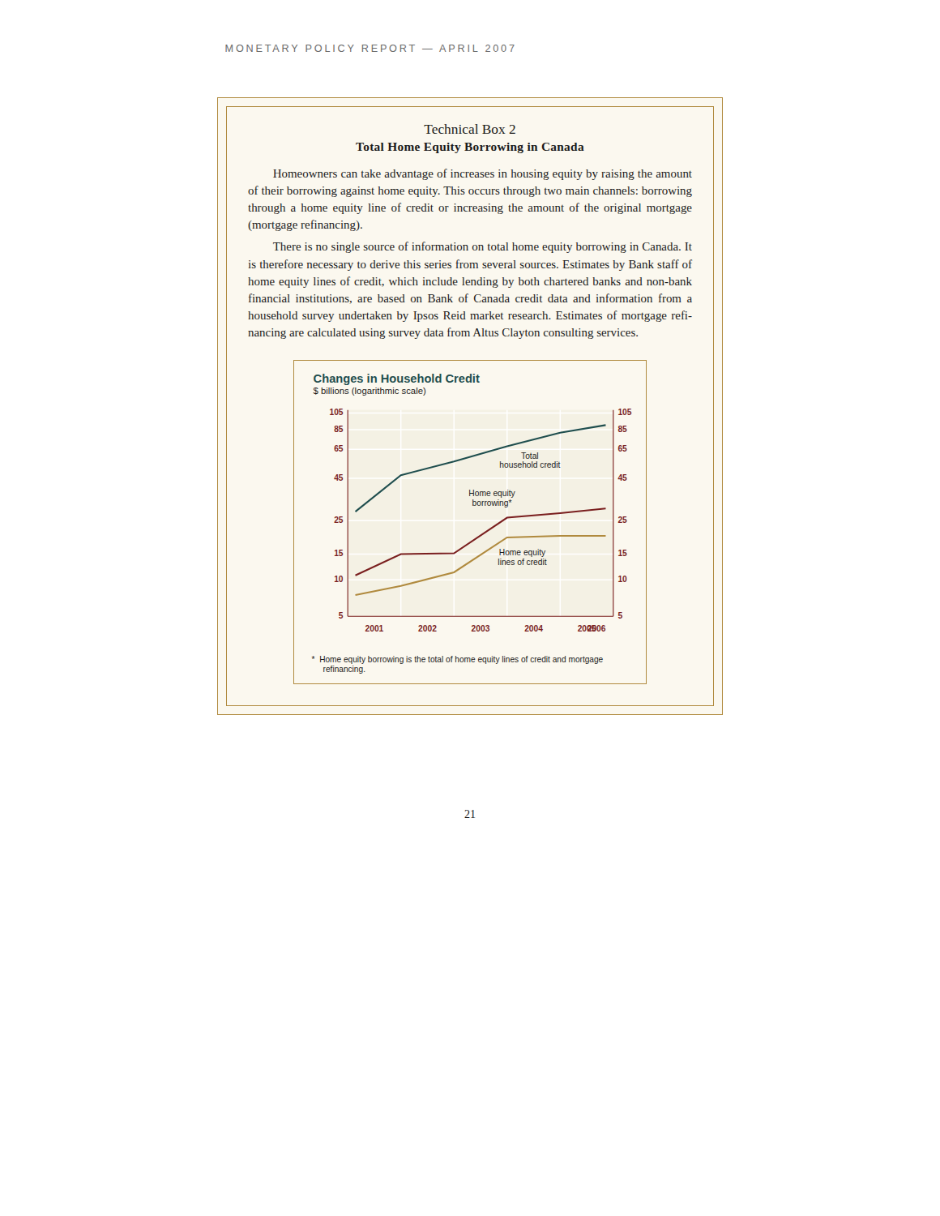Monetary Policy Report — April 2007
Technical Box 2
Total Home Equity Borrowing in Canada
Homeowners can take advantage of increases in housing equity by raising the amount of their borrowing against home equity. This occurs through two main channels: borrowing through a home equity line of credit or increasing the amount of the original mortgage (mortgage refinancing).
There is no single source of information on total home equity borrowing in Canada. It is therefore necessary to derive this series from several sources. Estimates by Bank staff of home equity lines of credit, which include lending by both chartered banks and non-bank financial institutions, are based on Bank of Canada credit data and information from a household survey undertaken by Ipsos Reid market research. Estimates of mortgage refinancing are calculated using survey data from Altus Clayton consulting services.
Changes in Household Credit
$ billions (logarithmic scale)
105 85 65 45 25 15 10 5 105 85 65 45 25 15 10 5 2001 2002 2003 2004 2005 2006 Total household credit Home equity borrowing* Home equity lines of credit
* Home equity borrowing is the total of home equity lines of credit and mortgage refinancing.
21